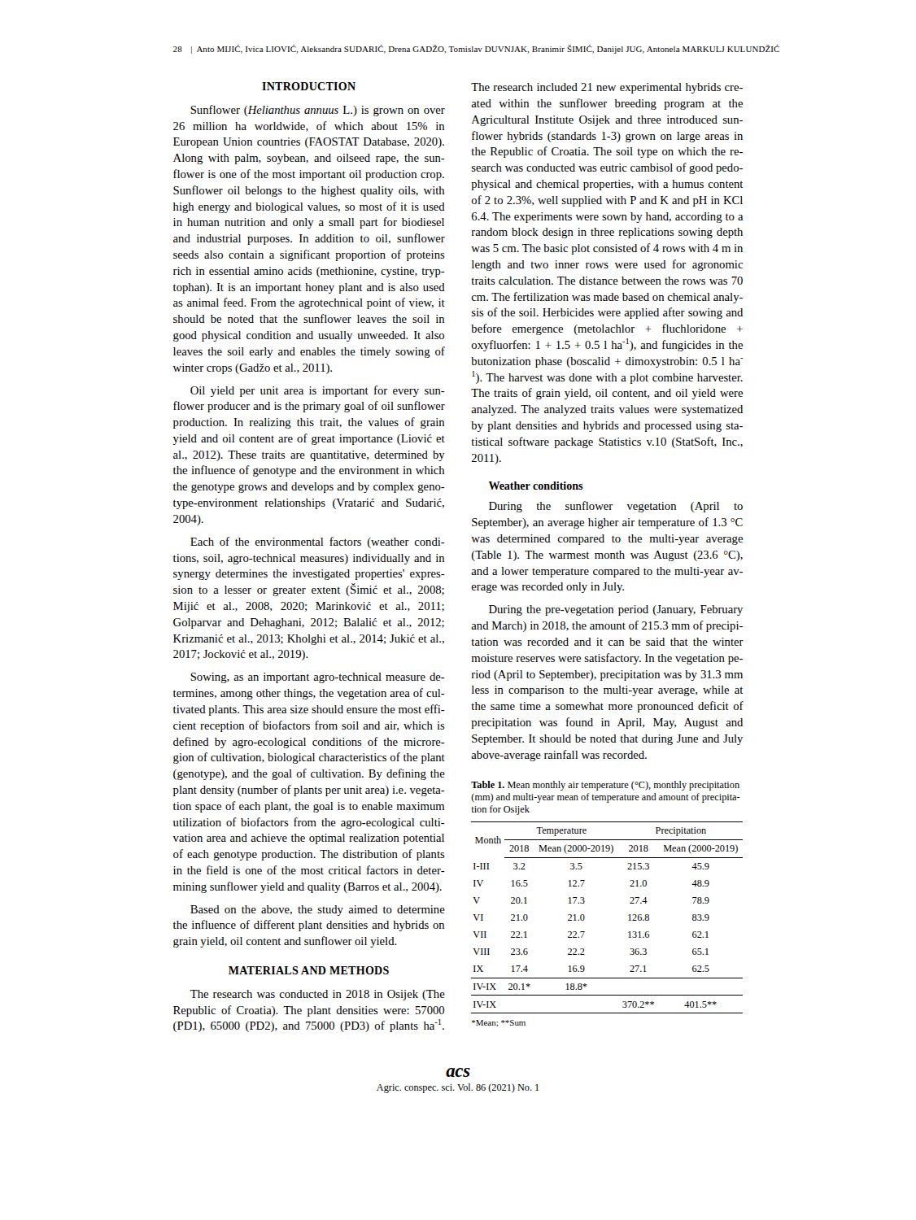28|Anto MIJIĆ, Ivica LIOVIĆ, Aleksandra SUDARIĆ, Drena GADŽO, Tomislav DUVNJAK, Branimir ŠIMIĆ, Danijel JUG, Antonela MARKULJ KULUNDŽIĆ
INTRODUCTION
Sunflower (Helianthus annuus L.) is grown on over 26 million ha worldwide, of which about 15% in European Union countries (FAOSTAT Database, 2020). Along with palm, soybean, and oilseed rape, the sunflower is one of the most important oil production crop. Sunflower oil belongs to the highest quality oils, with high energy and biological values, so most of it is used in human nutrition and only a small part for biodiesel and industrial purposes. In addition to oil, sunflower seeds also contain a significant proportion of proteins rich in essential amino acids (methionine, cystine, tryptophan). It is an important honey plant and is also used as animal feed. From the agrotechnical point of view, it should be noted that the sunflower leaves the soil in good physical condition and usually unweeded. It also leaves the soil early and enables the timely sowing of winter crops (Gadžo et al., 2011).
Oil yield per unit area is important for every sunflower producer and is the primary goal of oil sunflower production. In realizing this trait, the values of grain yield and oil content are of great importance (Liović et al., 2012). These traits are quantitative, determined by the influence of genotype and the environment in which the genotype grows and develops and by complex genotype-environment relationships (Vratarić and Sudarić, 2004).
Each of the environmental factors (weather conditions, soil, agro-technical measures) individually and in synergy determines the investigated properties' expression to a lesser or greater extent (Šimić et al., 2008; Mijić et al., 2008, 2020; Marinković et al., 2011; Golparvar and Dehaghani, 2012; Balalić et al., 2012; Krizmanić et al., 2013; Kholghi et al., 2014; Jukić et al., 2017; Jocković et al., 2019).
Sowing, as an important agro-technical measure determines, among other things, the vegetation area of cultivated plants. This area size should ensure the most efficient reception of biofactors from soil and air, which is defined by agro-ecological conditions of the microregion of cultivation, biological characteristics of the plant (genotype), and the goal of cultivation. By defining the plant density (number of plants per unit area) i.e. vegetation space of each plant, the goal is to enable maximum utilization of biofactors from the agro-ecological cultivation area and achieve the optimal realization potential of each genotype production. The distribution of plants in the field is one of the most critical factors in determining sunflower yield and quality (Barros et al., 2004).
Based on the above, the study aimed to determine the influence of different plant densities and hybrids on grain yield, oil content and sunflower oil yield.
MATERIALS AND METHODS
The research was conducted in 2018 in Osijek (The Republic of Croatia). The plant densities were: 57000 (PD1), 65000 (PD2), and 75000 (PD3) of plants ha-1. The research included 21 new experimental hybrids created within the sunflower breeding program at the Agricultural Institute Osijek and three introduced sunflower hybrids (standards 1-3) grown on large areas in the Republic of Croatia. The soil type on which the research was conducted was eutric cambisol of good pedophysical and chemical properties, with a humus content of 2 to 2.3%, well supplied with P and K and pH in KCl 6.4. The experiments were sown by hand, according to a random block design in three replications sowing depth was 5 cm. The basic plot consisted of 4 rows with 4 m in length and two inner rows were used for agronomic traits calculation. The distance between the rows was 70 cm. The fertilization was made based on chemical analysis of the soil. Herbicides were applied after sowing and before emergence (metolachlor + fluchloridone + oxyfluorfen: 1 + 1.5 + 0.5 l ha-1), and fungicides in the butonization phase (boscalid + dimoxystrobin: 0.5 l ha-1). The harvest was done with a plot combine harvester. The traits of grain yield, oil content, and oil yield were analyzed. The analyzed traits values were systematized by plant densities and hybrids and processed using statistical software package Statistics v.10 (StatSoft, Inc., 2011).
Weather conditions
During the sunflower vegetation (April to September), an average higher air temperature of 1.3 °C was determined compared to the multi-year average (Table 1). The warmest month was August (23.6 °C), and a lower temperature compared to the multi-year average was recorded only in July.
During the pre-vegetation period (January, February and March) in 2018, the amount of 215.3 mm of precipitation was recorded and it can be said that the winter moisture reserves were satisfactory. In the vegetation period (April to September), precipitation was by 31.3 mm less in comparison to the multi-year average, while at the same time a somewhat more pronounced deficit of precipitation was found in April, May, August and September. It should be noted that during June and July above-average rainfall was recorded.
Table 1. Mean monthly air temperature (°C), monthly precipitation (mm) and multi-year mean of temperature and amount of precipitation for Osijek
| Month | Temperature | Precipitation |
| --- | --- | --- |
| 2018 | Mean (2000-2019) | 2018 | Mean (2000-2019) |
| I-III | 3.2 | 3.5 | 215.3 | 45.9 |
| IV | 16.5 | 12.7 | 21.0 | 48.9 |
| V | 20.1 | 17.3 | 27.4 | 78.9 |
| VI | 21.0 | 21.0 | 126.8 | 83.9 |
| VII | 22.1 | 22.7 | 131.6 | 62.1 |
| VIII | 23.6 | 22.2 | 36.3 | 65.1 |
| IX | 17.4 | 16.9 | 27.1 | 62.5 |
| IV-IX | 20.1* | 18.8* | | |
| IV-IX | | | 370.2** | 401.5** |
*Mean; **Sum
acs Agric. conspec. sci. Vol. 86 (2021) No. 1